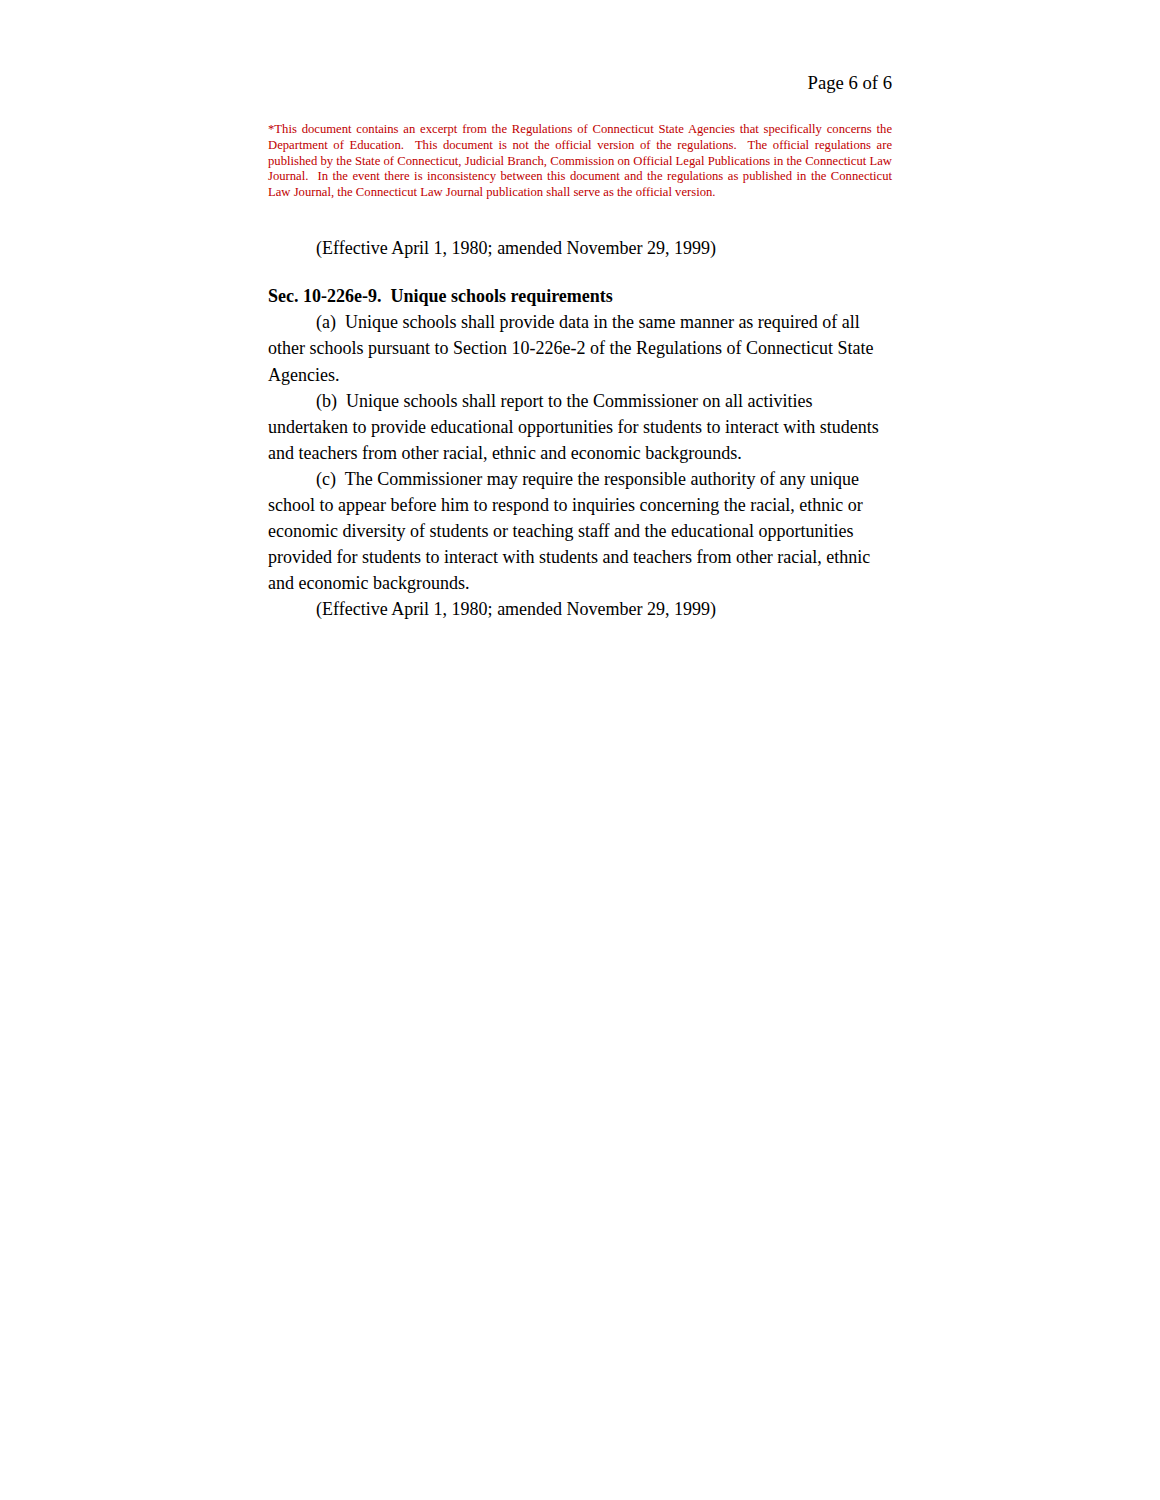Page 6 of 6
*This document contains an excerpt from the Regulations of Connecticut State Agencies that specifically concerns the Department of Education. This document is not the official version of the regulations. The official regulations are published by the State of Connecticut, Judicial Branch, Commission on Official Legal Publications in the Connecticut Law Journal. In the event there is inconsistency between this document and the regulations as published in the Connecticut Law Journal, the Connecticut Law Journal publication shall serve as the official version.
(Effective April 1, 1980; amended November 29, 1999)
Sec. 10-226e-9. Unique schools requirements
(a) Unique schools shall provide data in the same manner as required of all other schools pursuant to Section 10-226e-2 of the Regulations of Connecticut State Agencies.
(b) Unique schools shall report to the Commissioner on all activities undertaken to provide educational opportunities for students to interact with students and teachers from other racial, ethnic and economic backgrounds.
(c) The Commissioner may require the responsible authority of any unique school to appear before him to respond to inquiries concerning the racial, ethnic or economic diversity of students or teaching staff and the educational opportunities provided for students to interact with students and teachers from other racial, ethnic and economic backgrounds.
(Effective April 1, 1980; amended November 29, 1999)